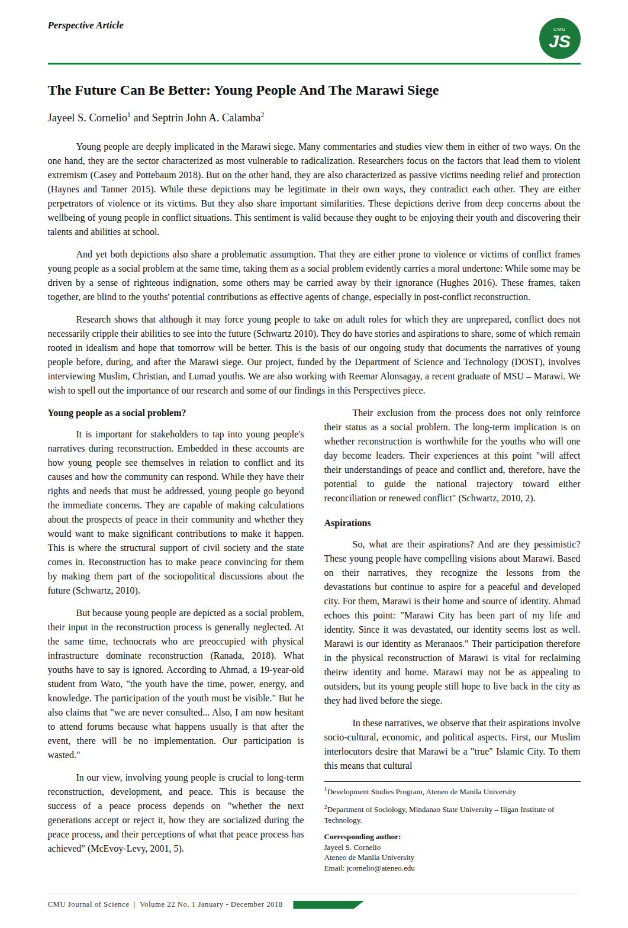Perspective Article
CMU JS
The Future Can Be Better: Young People And The Marawi Siege
Jayeel S. Cornelio1 and Septrin John A. Calamba2
Young people are deeply implicated in the Marawi siege. Many commentaries and studies view them in either of two ways. On the one hand, they are the sector characterized as most vulnerable to radicalization. Researchers focus on the factors that lead them to violent extremism (Casey and Pottebaum 2018). But on the other hand, they are also characterized as passive victims needing relief and protection (Haynes and Tanner 2015). While these depictions may be legitimate in their own ways, they contradict each other. They are either perpetrators of violence or its victims. But they also share important similarities. These depictions derive from deep concerns about the wellbeing of young people in conflict situations. This sentiment is valid because they ought to be enjoying their youth and discovering their talents and abilities at school.
And yet both depictions also share a problematic assumption. That they are either prone to violence or victims of conflict frames young people as a social problem at the same time, taking them as a social problem evidently carries a moral undertone: While some may be driven by a sense of righteous indignation, some others may be carried away by their ignorance (Hughes 2016). These frames, taken together, are blind to the youths' potential contributions as effective agents of change, especially in post-conflict reconstruction.
Research shows that although it may force young people to take on adult roles for which they are unprepared, conflict does not necessarily cripple their abilities to see into the future (Schwartz 2010). They do have stories and aspirations to share, some of which remain rooted in idealism and hope that tomorrow will be better. This is the basis of our ongoing study that documents the narratives of young people before, during, and after the Marawi siege. Our project, funded by the Department of Science and Technology (DOST), involves interviewing Muslim, Christian, and Lumad youths. We are also working with Reemar Alonsagay, a recent graduate of MSU – Marawi. We wish to spell out the importance of our research and some of our findings in this Perspectives piece.
Young people as a social problem?
It is important for stakeholders to tap into young people's narratives during reconstruction. Embedded in these accounts are how young people see themselves in relation to conflict and its causes and how the community can respond. While they have their rights and needs that must be addressed, young people go beyond the immediate concerns. They are capable of making calculations about the prospects of peace in their community and whether they would want to make significant contributions to make it happen. This is where the structural support of civil society and the state comes in. Reconstruction has to make peace convincing for them by making them part of the sociopolitical discussions about the future (Schwartz, 2010).
But because young people are depicted as a social problem, their input in the reconstruction process is generally neglected. At the same time, technocrats who are preoccupied with physical infrastructure dominate reconstruction (Ranada, 2018). What youths have to say is ignored. According to Ahmad, a 19-year-old student from Wato, "the youth have the time, power, energy, and knowledge. The participation of the youth must be visible." But he also claims that "we are never consulted... Also, I am now hesitant to attend forums because what happens usually is that after the event, there will be no implementation. Our participation is wasted."
In our view, involving young people is crucial to long-term reconstruction, development, and peace. This is because the success of a peace process depends on "whether the next generations accept or reject it, how they are socialized during the peace process, and their perceptions of what that peace process has achieved" (McEvoy-Levy, 2001, 5).
Their exclusion from the process does not only reinforce their status as a social problem. The long-term implication is on whether reconstruction is worthwhile for the youths who will one day become leaders. Their experiences at this point "will affect their understandings of peace and conflict and, therefore, have the potential to guide the national trajectory toward either reconciliation or renewed conflict" (Schwartz, 2010, 2).
Aspirations
So, what are their aspirations? And are they pessimistic? These young people have compelling visions about Marawi. Based on their narratives, they recognize the lessons from the devastations but continue to aspire for a peaceful and developed city. For them, Marawi is their home and source of identity. Ahmad echoes this point: "Marawi City has been part of my life and identity. Since it was devastated, our identity seems lost as well. Marawi is our identity as Meranaos." Their participation therefore in the physical reconstruction of Marawi is vital for reclaiming theirw identity and home. Marawi may not be as appealing to outsiders, but its young people still hope to live back in the city as they had lived before the siege.
In these narratives, we observe that their aspirations involve socio-cultural, economic, and political aspects. First, our Muslim interlocutors desire that Marawi be a "true" Islamic City. To them this means that cultural
1Development Studies Program, Ateneo de Manila University
2Department of Sociology, Mindanao State University – Iligan Institute of Technology.
Corresponding author:
Jayeel S. Cornelio
Ateneo de Manila University
Email: jcornelio@ateneo.edu
CMU Journal of Science | Volume 22 No. 1 January - December 2018